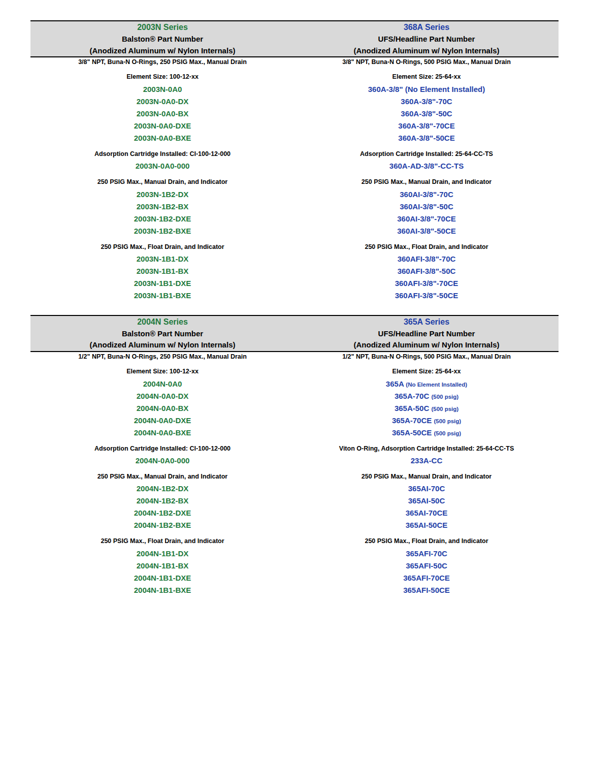| 2003N Series Balston® Part Number (Anodized Aluminum w/ Nylon Internals) | 368A Series UFS/Headline Part Number (Anodized Aluminum w/ Nylon Internals) |
| 3/8" NPT, Buna-N O-Rings, 250 PSIG Max., Manual Drain Element Size: 100-12-xx 2003N-0A0 2003N-0A0-DX 2003N-0A0-BX 2003N-0A0-DXE 2003N-0A0-BXE Adsorption Cartridge Installed: CI-100-12-000 2003N-0A0-000 250 PSIG Max., Manual Drain, and Indicator 2003N-1B2-DX 2003N-1B2-BX 2003N-1B2-DXE 2003N-1B2-BXE 250 PSIG Max., Float Drain, and Indicator 2003N-1B1-DX 2003N-1B1-BX 2003N-1B1-DXE 2003N-1B1-BXE | 3/8" NPT, Buna-N O-Rings, 500 PSIG Max., Manual Drain Element Size: 25-64-xx 360A-3/8" (No Element Installed) 360A-3/8"-70C 360A-3/8"-50C 360A-3/8"-70CE 360A-3/8"-50CE Adsorption Cartridge Installed: 25-64-CC-TS 360A-AD-3/8"-CC-TS 250 PSIG Max., Manual Drain, and Indicator 360AI-3/8"-70C 360AI-3/8"-50C 360AI-3/8"-70CE 360AI-3/8"-50CE 250 PSIG Max., Float Drain, and Indicator 360AFI-3/8"-70C 360AFI-3/8"-50C 360AFI-3/8"-70CE 360AFI-3/8"-50CE |
| 2004N Series Balston® Part Number (Anodized Aluminum w/ Nylon Internals) | 365A Series UFS/Headline Part Number (Anodized Aluminum w/ Nylon Internals) |
| 1/2" NPT, Buna-N O-Rings, 250 PSIG Max., Manual Drain Element Size: 100-12-xx 2004N-0A0 2004N-0A0-DX 2004N-0A0-BX 2004N-0A0-DXE 2004N-0A0-BXE Adsorption Cartridge Installed: CI-100-12-000 2004N-0A0-000 250 PSIG Max., Manual Drain, and Indicator 2004N-1B2-DX 2004N-1B2-BX 2004N-1B2-DXE 2004N-1B2-BXE 250 PSIG Max., Float Drain, and Indicator 2004N-1B1-DX 2004N-1B1-BX 2004N-1B1-DXE 2004N-1B1-BXE | 1/2" NPT, Buna-N O-Rings, 500 PSIG Max., Manual Drain Element Size: 25-64-xx 365A (No Element Installed) 365A-70C (500 psig) 365A-50C (500 psig) 365A-70CE (500 psig) 365A-50CE (500 psig) Viton O-Ring, Adsorption Cartridge Installed: 25-64-CC-TS 233A-CC 250 PSIG Max., Manual Drain, and Indicator 365AI-70C 365AI-50C 365AI-70CE 365AI-50CE 250 PSIG Max., Float Drain, and Indicator 365AFI-70C 365AFI-50C 365AFI-70CE 365AFI-50CE |